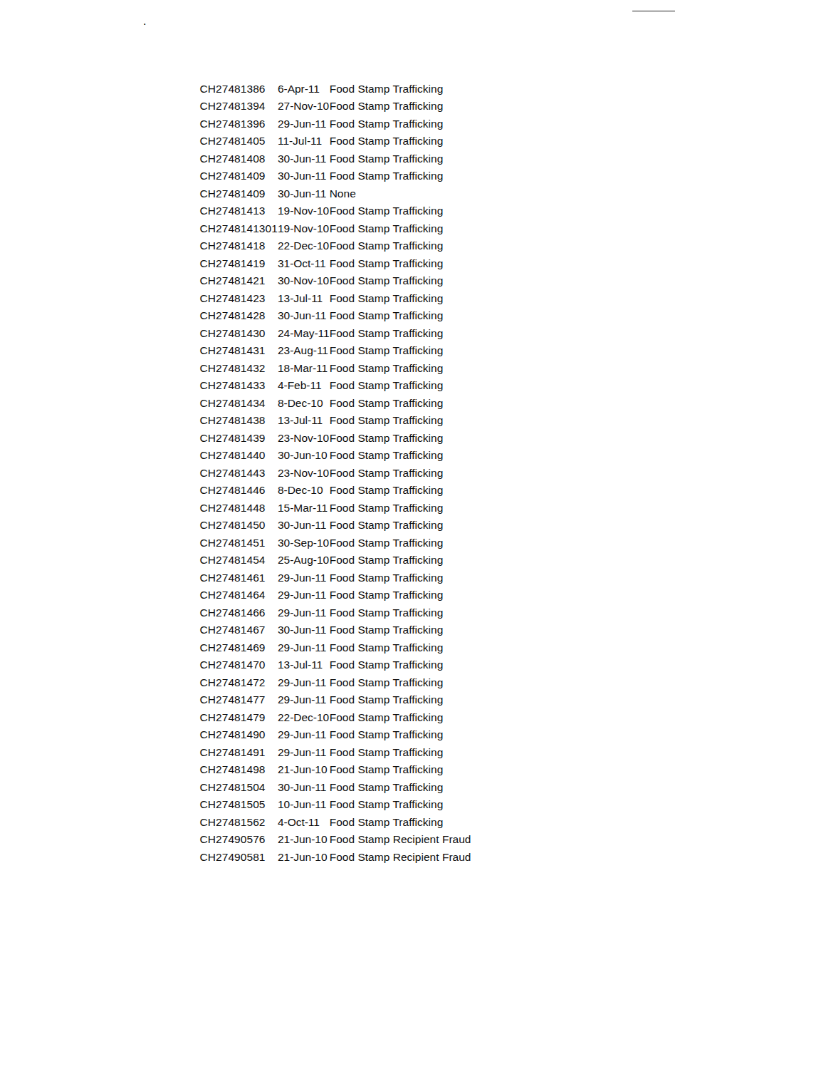.
| CH27481386 | 6-Apr-11 | Food Stamp Trafficking |
| CH27481394 | 27-Nov-10 | Food Stamp Trafficking |
| CH27481396 | 29-Jun-11 | Food Stamp Trafficking |
| CH27481405 | 11-Jul-11 | Food Stamp Trafficking |
| CH27481408 | 30-Jun-11 | Food Stamp Trafficking |
| CH27481409 | 30-Jun-11 | Food Stamp Trafficking |
| CH27481409 | 30-Jun-11 | None |
| CH27481413 | 19-Nov-10 | Food Stamp Trafficking |
| CH2748141301 | 19-Nov-10 | Food Stamp Trafficking |
| CH27481418 | 22-Dec-10 | Food Stamp Trafficking |
| CH27481419 | 31-Oct-11 | Food Stamp Trafficking |
| CH27481421 | 30-Nov-10 | Food Stamp Trafficking |
| CH27481423 | 13-Jul-11 | Food Stamp Trafficking |
| CH27481428 | 30-Jun-11 | Food Stamp Trafficking |
| CH27481430 | 24-May-11 | Food Stamp Trafficking |
| CH27481431 | 23-Aug-11 | Food Stamp Trafficking |
| CH27481432 | 18-Mar-11 | Food Stamp Trafficking |
| CH27481433 | 4-Feb-11 | Food Stamp Trafficking |
| CH27481434 | 8-Dec-10 | Food Stamp Trafficking |
| CH27481438 | 13-Jul-11 | Food Stamp Trafficking |
| CH27481439 | 23-Nov-10 | Food Stamp Trafficking |
| CH27481440 | 30-Jun-10 | Food Stamp Trafficking |
| CH27481443 | 23-Nov-10 | Food Stamp Trafficking |
| CH27481446 | 8-Dec-10 | Food Stamp Trafficking |
| CH27481448 | 15-Mar-11 | Food Stamp Trafficking |
| CH27481450 | 30-Jun-11 | Food Stamp Trafficking |
| CH27481451 | 30-Sep-10 | Food Stamp Trafficking |
| CH27481454 | 25-Aug-10 | Food Stamp Trafficking |
| CH27481461 | 29-Jun-11 | Food Stamp Trafficking |
| CH27481464 | 29-Jun-11 | Food Stamp Trafficking |
| CH27481466 | 29-Jun-11 | Food Stamp Trafficking |
| CH27481467 | 30-Jun-11 | Food Stamp Trafficking |
| CH27481469 | 29-Jun-11 | Food Stamp Trafficking |
| CH27481470 | 13-Jul-11 | Food Stamp Trafficking |
| CH27481472 | 29-Jun-11 | Food Stamp Trafficking |
| CH27481477 | 29-Jun-11 | Food Stamp Trafficking |
| CH27481479 | 22-Dec-10 | Food Stamp Trafficking |
| CH27481490 | 29-Jun-11 | Food Stamp Trafficking |
| CH27481491 | 29-Jun-11 | Food Stamp Trafficking |
| CH27481498 | 21-Jun-10 | Food Stamp Trafficking |
| CH27481504 | 30-Jun-11 | Food Stamp Trafficking |
| CH27481505 | 10-Jun-11 | Food Stamp Trafficking |
| CH27481562 | 4-Oct-11 | Food Stamp Trafficking |
| CH27490576 | 21-Jun-10 | Food Stamp Recipient Fraud |
| CH27490581 | 21-Jun-10 | Food Stamp Recipient Fraud |